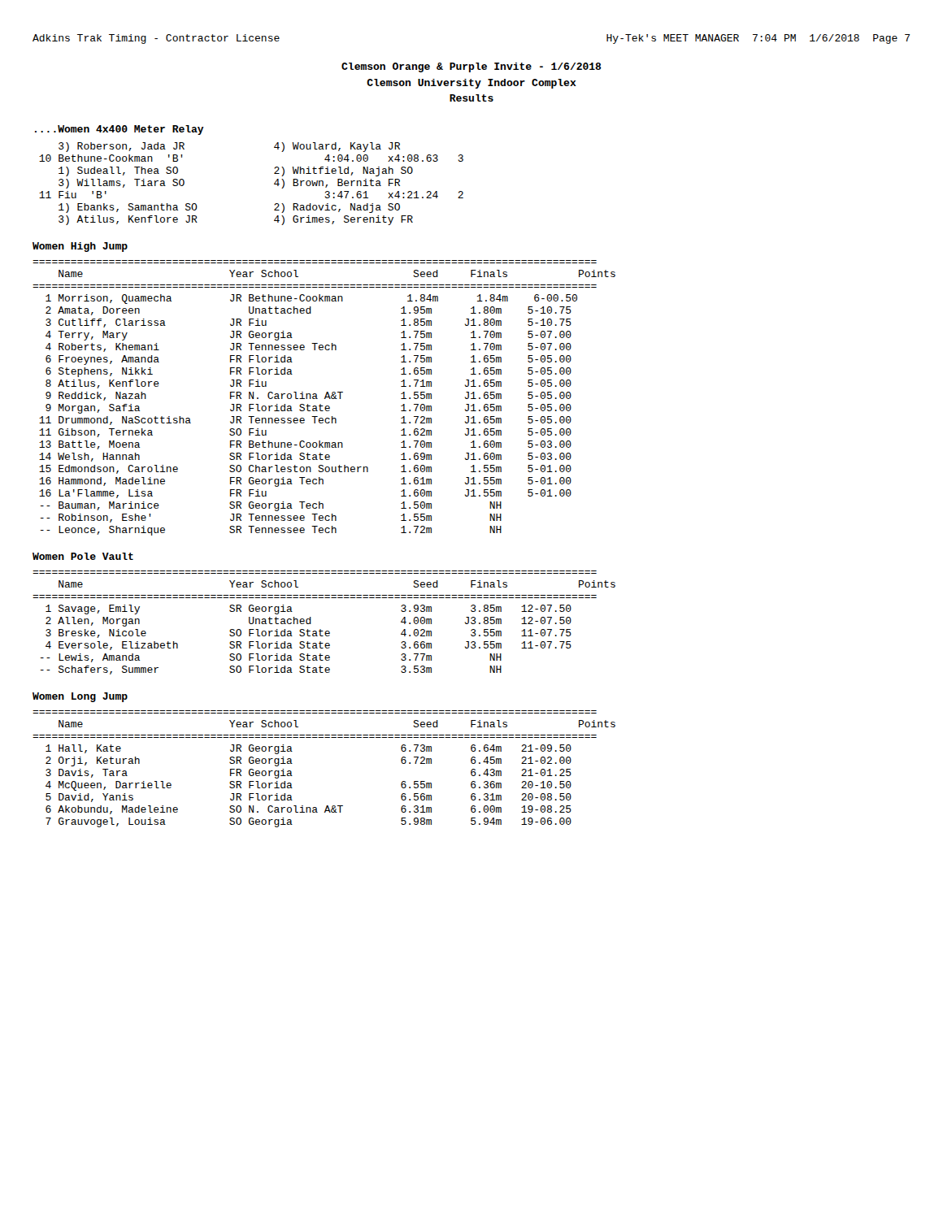Adkins Trak Timing - Contractor License Hy-Tek's MEET MANAGER 7:04 PM 1/6/2018 Page 7
Clemson Orange & Purple Invite - 1/6/2018
Clemson University Indoor Complex
Results
....Women 4x400 Meter Relay
    3) Roberson, Jada JR              4) Woulard, Kayla JR
 10 Bethune-Cookman  'B'                      4:04.00   x4:08.63   3
    1) Sudeall, Thea SO               2) Whitfield, Najah SO
    3) Willams, Tiara SO              4) Brown, Bernita FR
 11 Fiu  'B'                                  3:47.61   x4:21.24   2
    1) Ebanks, Samantha SO            2) Radovic, Nadja SO
    3) Atilus, Kenflore JR            4) Grimes, Serenity FR
Women High Jump
=========================================================================================
    Name                       Year School                  Seed     Finals           Points
=========================================================================================
  1 Morrison, Quamecha         JR Bethune-Cookman          1.84m      1.84m    6-00.50
  2 Amata, Doreen                 Unattached              1.95m      1.80m    5-10.75
  3 Cutliff, Clarissa          JR Fiu                     1.85m     J1.80m    5-10.75
  4 Terry, Mary                JR Georgia                 1.75m      1.70m    5-07.00
  4 Roberts, Khemani           JR Tennessee Tech          1.75m      1.70m    5-07.00
  6 Froeynes, Amanda           FR Florida                 1.75m      1.65m    5-05.00
  6 Stephens, Nikki            FR Florida                 1.65m      1.65m    5-05.00
  8 Atilus, Kenflore           JR Fiu                     1.71m     J1.65m    5-05.00
  9 Reddick, Nazah             FR N. Carolina A&T         1.55m     J1.65m    5-05.00
  9 Morgan, Safia              JR Florida State           1.70m     J1.65m    5-05.00
 11 Drummond, NaScottisha      JR Tennessee Tech          1.72m     J1.65m    5-05.00
 11 Gibson, Terneka            SO Fiu                     1.62m     J1.65m    5-05.00
 13 Battle, Moena              FR Bethune-Cookman         1.70m      1.60m    5-03.00
 14 Welsh, Hannah              SR Florida State           1.69m     J1.60m    5-03.00
 15 Edmondson, Caroline        SO Charleston Southern     1.60m      1.55m    5-01.00
 16 Hammond, Madeline          FR Georgia Tech            1.61m     J1.55m    5-01.00
 16 La'Flamme, Lisa            FR Fiu                     1.60m     J1.55m    5-01.00
 -- Bauman, Marinice           SR Georgia Tech            1.50m         NH
 -- Robinson, Eshe'            JR Tennessee Tech          1.55m         NH
 -- Leonce, Sharnique          SR Tennessee Tech          1.72m         NH
Women Pole Vault
=========================================================================================
    Name                       Year School                  Seed     Finals           Points
=========================================================================================
  1 Savage, Emily              SR Georgia                 3.93m      3.85m   12-07.50
  2 Allen, Morgan                 Unattached              4.00m     J3.85m   12-07.50
  3 Breske, Nicole             SO Florida State           4.02m      3.55m   11-07.75
  4 Eversole, Elizabeth        SR Florida State           3.66m     J3.55m   11-07.75
 -- Lewis, Amanda              SO Florida State           3.77m         NH
 -- Schafers, Summer           SO Florida State           3.53m         NH
Women Long Jump
=========================================================================================
    Name                       Year School                  Seed     Finals           Points
=========================================================================================
  1 Hall, Kate                 JR Georgia                 6.73m      6.64m   21-09.50
  2 Orji, Keturah              SR Georgia                 6.72m      6.45m   21-02.00
  3 Davis, Tara                FR Georgia                            6.43m   21-01.25
  4 McQueen, Darrielle         SR Florida                 6.55m      6.36m   20-10.50
  5 David, Yanis               JR Florida                 6.56m      6.31m   20-08.50
  6 Akobundu, Madeleine        SO N. Carolina A&T         6.31m      6.00m   19-08.25
  7 Grauvogel, Louisa          SO Georgia                 5.98m      5.94m   19-06.00